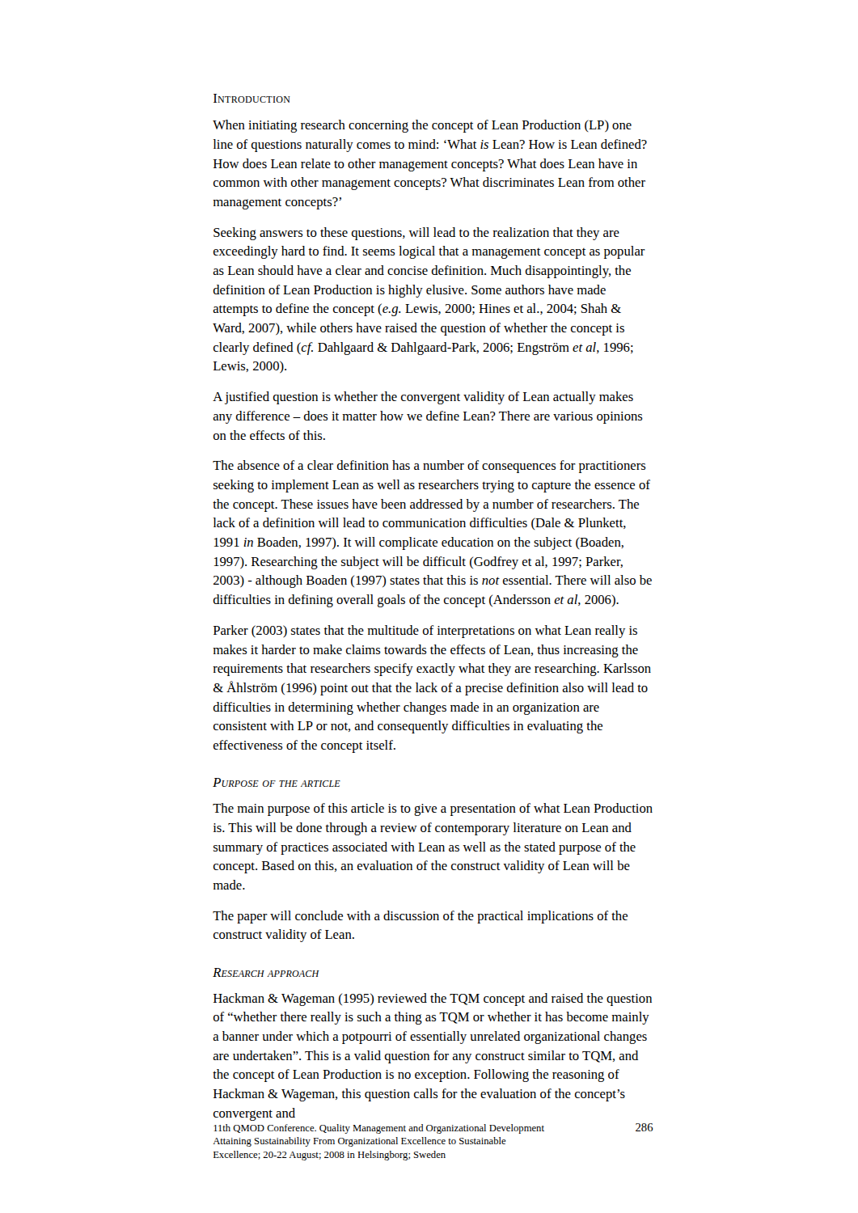Introduction
When initiating research concerning the concept of Lean Production (LP) one line of questions naturally comes to mind: ‘What is Lean? How is Lean defined? How does Lean relate to other management concepts? What does Lean have in common with other management concepts? What discriminates Lean from other management concepts?’
Seeking answers to these questions, will lead to the realization that they are exceedingly hard to find. It seems logical that a management concept as popular as Lean should have a clear and concise definition. Much disappointingly, the definition of Lean Production is highly elusive. Some authors have made attempts to define the concept (e.g. Lewis, 2000; Hines et al., 2004; Shah & Ward, 2007), while others have raised the question of whether the concept is clearly defined (cf. Dahlgaard & Dahlgaard-Park, 2006; Engström et al, 1996; Lewis, 2000).
A justified question is whether the convergent validity of Lean actually makes any difference – does it matter how we define Lean? There are various opinions on the effects of this.
The absence of a clear definition has a number of consequences for practitioners seeking to implement Lean as well as researchers trying to capture the essence of the concept. These issues have been addressed by a number of researchers. The lack of a definition will lead to communication difficulties (Dale & Plunkett, 1991 in Boaden, 1997). It will complicate education on the subject (Boaden, 1997). Researching the subject will be difficult (Godfrey et al, 1997; Parker, 2003) - although Boaden (1997) states that this is not essential. There will also be difficulties in defining overall goals of the concept (Andersson et al, 2006).
Parker (2003) states that the multitude of interpretations on what Lean really is makes it harder to make claims towards the effects of Lean, thus increasing the requirements that researchers specify exactly what they are researching. Karlsson & Åhlström (1996) point out that the lack of a precise definition also will lead to difficulties in determining whether changes made in an organization are consistent with LP or not, and consequently difficulties in evaluating the effectiveness of the concept itself.
Purpose of the article
The main purpose of this article is to give a presentation of what Lean Production is. This will be done through a review of contemporary literature on Lean and summary of practices associated with Lean as well as the stated purpose of the concept. Based on this, an evaluation of the construct validity of Lean will be made.
The paper will conclude with a discussion of the practical implications of the construct validity of Lean.
Research approach
Hackman & Wageman (1995) reviewed the TQM concept and raised the question of “whether there really is such a thing as TQM or whether it has become mainly a banner under which a potpourri of essentially unrelated organizational changes are undertaken”. This is a valid question for any construct similar to TQM, and the concept of Lean Production is no exception. Following the reasoning of Hackman & Wageman, this question calls for the evaluation of the concept’s convergent and
286
11th QMOD Conference. Quality Management and Organizational Development
Attaining Sustainability From Organizational Excellence to Sustainable
Excellence; 20-22 August; 2008 in Helsingborg; Sweden